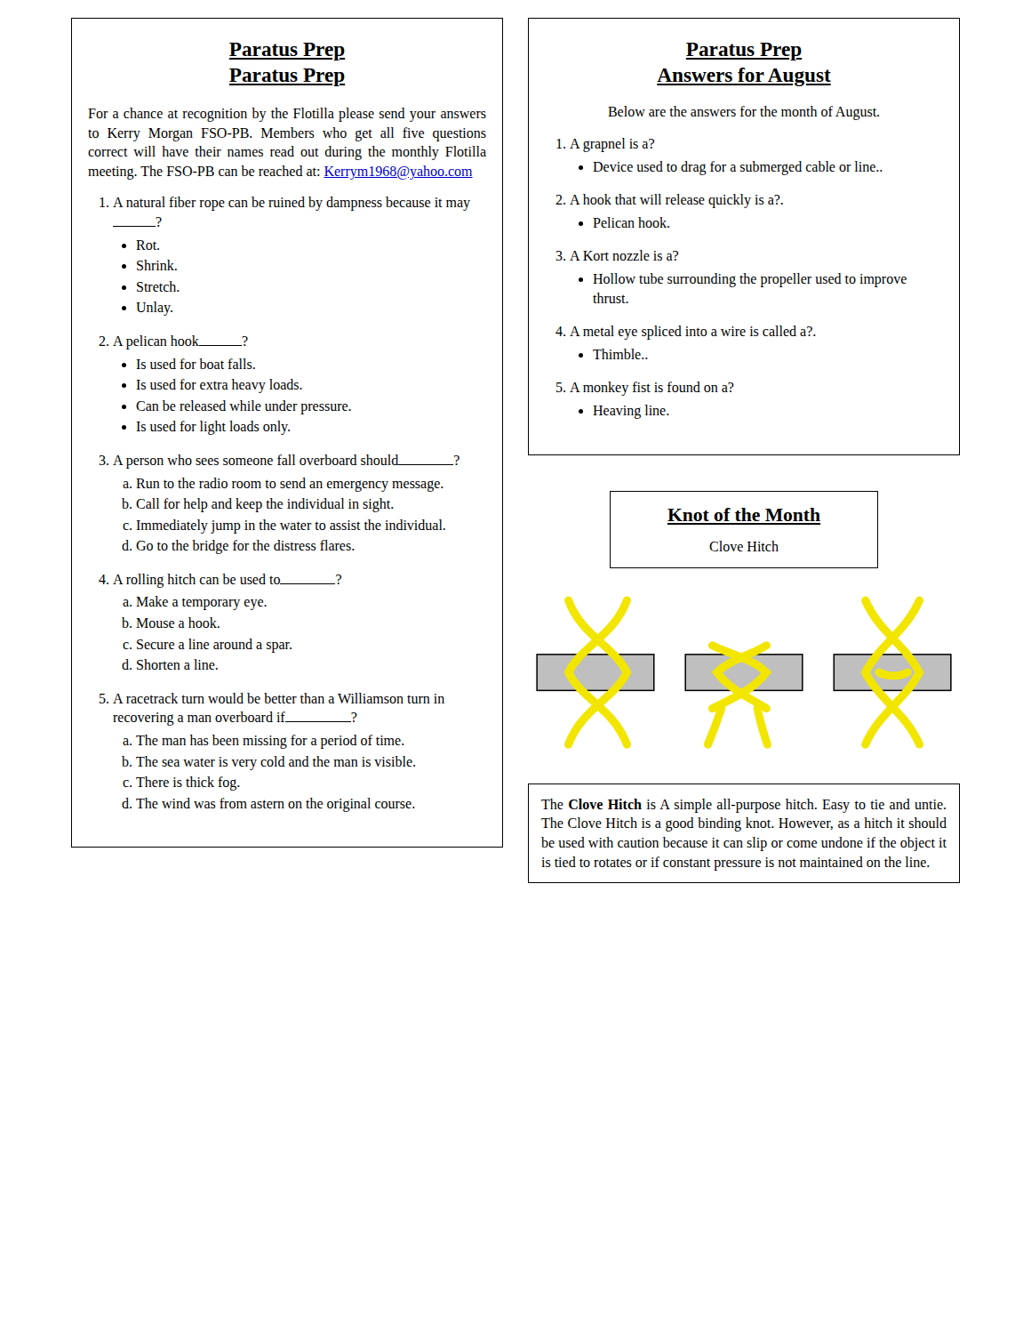Paratus Prep Paratus Prep
For a chance at recognition by the Flotilla please send your answers to Kerry Morgan FSO-PB. Members who get all five questions correct will have their names read out during the monthly Flotilla meeting. The FSO-PB can be reached at: Kerrym1968@yahoo.com
A natural fiber rope can be ruined by dampness because it may ?
Rot.
Shrink.
Stretch.
Unlay.
A pelican hook ?
Is used for boat falls.
Is used for extra heavy loads.
Can be released while under pressure.
Is used for light loads only.
A person who sees someone fall overboard should ?
Run to the radio room to send an emergency message.
Call for help and keep the individual in sight.
Immediately jump in the water to assist the individual.
Go to the bridge for the distress flares.
A rolling hitch can be used to ?
Make a temporary eye.
Mouse a hook.
Secure a line around a spar.
Shorten a line.
A racetrack turn would be better than a Williamson turn in recovering a man overboard if ?
The man has been missing for a period of time.
The sea water is very cold and the man is visible.
There is thick fog.
The wind was from astern on the original course.
Paratus Prep Answers for August
Below are the answers for the month of August.
A grapnel is a?
Device used to drag for a submerged cable or line..
A hook that will release quickly is a?.
Pelican hook.
A Kort nozzle is a?
Hollow tube surrounding the propeller used to improve thrust.
A metal eye spliced into a wire is called a?.
Thimble..
A monkey fist is found on a?
Heaving line.
Knot of the Month
Clove Hitch
The Clove Hitch is A simple all-purpose hitch. Easy to tie and untie. The Clove Hitch is a good binding knot. However, as a hitch it should be used with caution because it can slip or come undone if the object it is tied to rotates or if constant pressure is not maintained on the line.